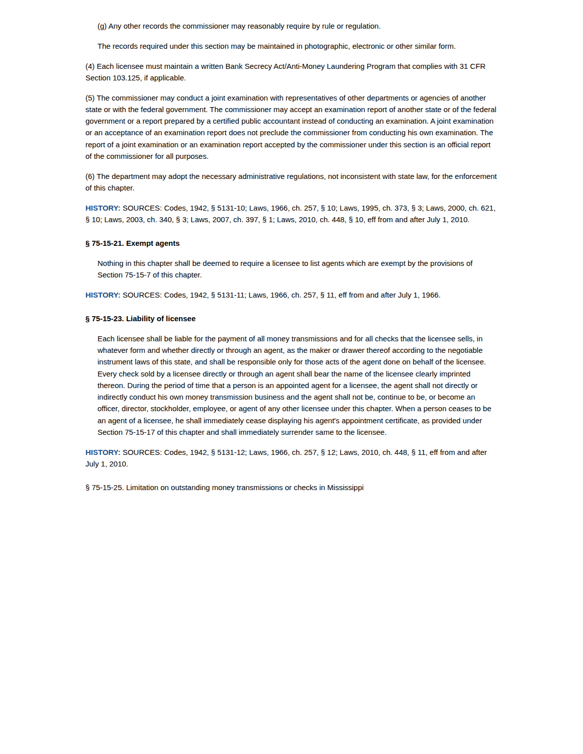(g) Any other records the commissioner may reasonably require by rule or regulation.
The records required under this section may be maintained in photographic, electronic or other similar form.
(4) Each licensee must maintain a written Bank Secrecy Act/Anti-Money Laundering Program that complies with 31 CFR Section 103.125, if applicable.
(5) The commissioner may conduct a joint examination with representatives of other departments or agencies of another state or with the federal government. The commissioner may accept an examination report of another state or of the federal government or a report prepared by a certified public accountant instead of conducting an examination. A joint examination or an acceptance of an examination report does not preclude the commissioner from conducting his own examination. The report of a joint examination or an examination report accepted by the commissioner under this section is an official report of the commissioner for all purposes.
(6) The department may adopt the necessary administrative regulations, not inconsistent with state law, for the enforcement of this chapter.
HISTORY: SOURCES: Codes, 1942, § 5131-10; Laws, 1966, ch. 257, § 10; Laws, 1995, ch. 373, § 3; Laws, 2000, ch. 621, § 10; Laws, 2003, ch. 340, § 3; Laws, 2007, ch. 397, § 1; Laws, 2010, ch. 448, § 10, eff from and after July 1, 2010.
§ 75-15-21. Exempt agents
Nothing in this chapter shall be deemed to require a licensee to list agents which are exempt by the provisions of Section 75-15-7 of this chapter.
HISTORY: SOURCES: Codes, 1942, § 5131-11; Laws, 1966, ch. 257, § 11, eff from and after July 1, 1966.
§ 75-15-23. Liability of licensee
Each licensee shall be liable for the payment of all money transmissions and for all checks that the licensee sells, in whatever form and whether directly or through an agent, as the maker or drawer thereof according to the negotiable instrument laws of this state, and shall be responsible only for those acts of the agent done on behalf of the licensee. Every check sold by a licensee directly or through an agent shall bear the name of the licensee clearly imprinted thereon. During the period of time that a person is an appointed agent for a licensee, the agent shall not directly or indirectly conduct his own money transmission business and the agent shall not be, continue to be, or become an officer, director, stockholder, employee, or agent of any other licensee under this chapter. When a person ceases to be an agent of a licensee, he shall immediately cease displaying his agent's appointment certificate, as provided under Section 75-15-17 of this chapter and shall immediately surrender same to the licensee.
HISTORY: SOURCES: Codes, 1942, § 5131-12; Laws, 1966, ch. 257, § 12; Laws, 2010, ch. 448, § 11, eff from and after July 1, 2010.
§ 75-15-25. Limitation on outstanding money transmissions or checks in Mississippi